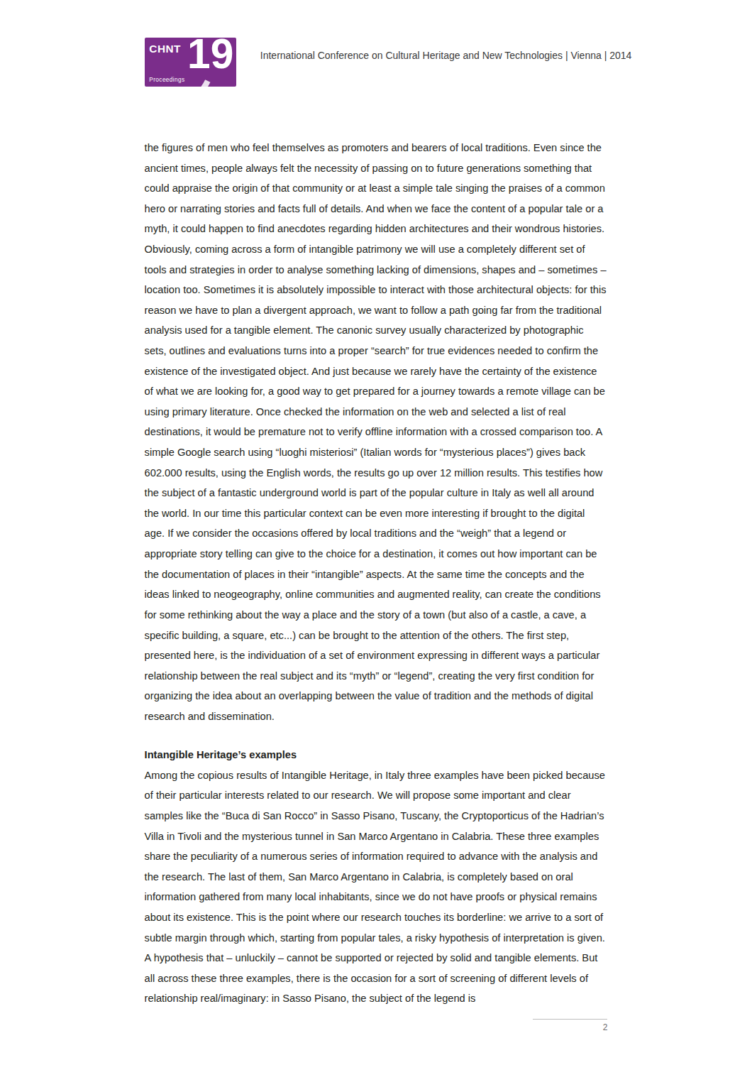CHNT
19
Proceedings
International Conference on Cultural Heritage and New Technologies | Vienna | 2014
the figures of men who feel themselves as promoters and bearers of local traditions. Even since the ancient times, people always felt the necessity of passing on to future generations something that could appraise the origin of that community or at least a simple tale singing the praises of a common hero or narrating stories and facts full of details. And when we face the content of a popular tale or a myth, it could happen to find anecdotes regarding hidden architectures and their wondrous histories. Obviously, coming across a form of intangible patrimony we will use a completely different set of tools and strategies in order to analyse something lacking of dimensions, shapes and – sometimes – location too. Sometimes it is absolutely impossible to interact with those architectural objects: for this reason we have to plan a divergent approach, we want to follow a path going far from the traditional analysis used for a tangible element. The canonic survey usually characterized by photographic sets, outlines and evaluations turns into a proper “search” for true evidences needed to confirm the existence of the investigated object. And just because we rarely have the certainty of the existence of what we are looking for, a good way to get prepared for a journey towards a remote village can be using primary literature. Once checked the information on the web and selected a list of real destinations, it would be premature not to verify offline information with a crossed comparison too. A simple Google search using “luoghi misteriosi” (Italian words for “mysterious places”) gives back 602.000 results, using the English words, the results go up over 12 million results. This testifies how the subject of a fantastic underground world is part of the popular culture in Italy as well all around the world. In our time this particular context can be even more interesting if brought to the digital age. If we consider the occasions offered by local traditions and the “weigh” that a legend or appropriate story telling can give to the choice for a destination, it comes out how important can be the documentation of places in their “intangible” aspects. At the same time the concepts and the ideas linked to neogeography, online communities and augmented reality, can create the conditions for some rethinking about the way a place and the story of a town (but also of a castle, a cave, a specific building, a square, etc...) can be brought to the attention of the others. The first step, presented here, is the individuation of a set of environment expressing in different ways a particular relationship between the real subject and its “myth” or “legend”, creating the very first condition for organizing the idea about an overlapping between the value of tradition and the methods of digital research and dissemination.
Intangible Heritage’s examples
Among the copious results of Intangible Heritage, in Italy three examples have been picked because of their particular interests related to our research. We will propose some important and clear samples like the “Buca di San Rocco” in Sasso Pisano, Tuscany, the Cryptoporticus of the Hadrian’s Villa in Tivoli and the mysterious tunnel in San Marco Argentano in Calabria. These three examples share the peculiarity of a numerous series of information required to advance with the analysis and the research. The last of them, San Marco Argentano in Calabria, is completely based on oral information gathered from many local inhabitants, since we do not have proofs or physical remains about its existence. This is the point where our research touches its borderline: we arrive to a sort of subtle margin through which, starting from popular tales, a risky hypothesis of interpretation is given. A hypothesis that – unluckily – cannot be supported or rejected by solid and tangible elements. But all across these three examples, there is the occasion for a sort of screening of different levels of relationship real/imaginary: in Sasso Pisano, the subject of the legend is
2